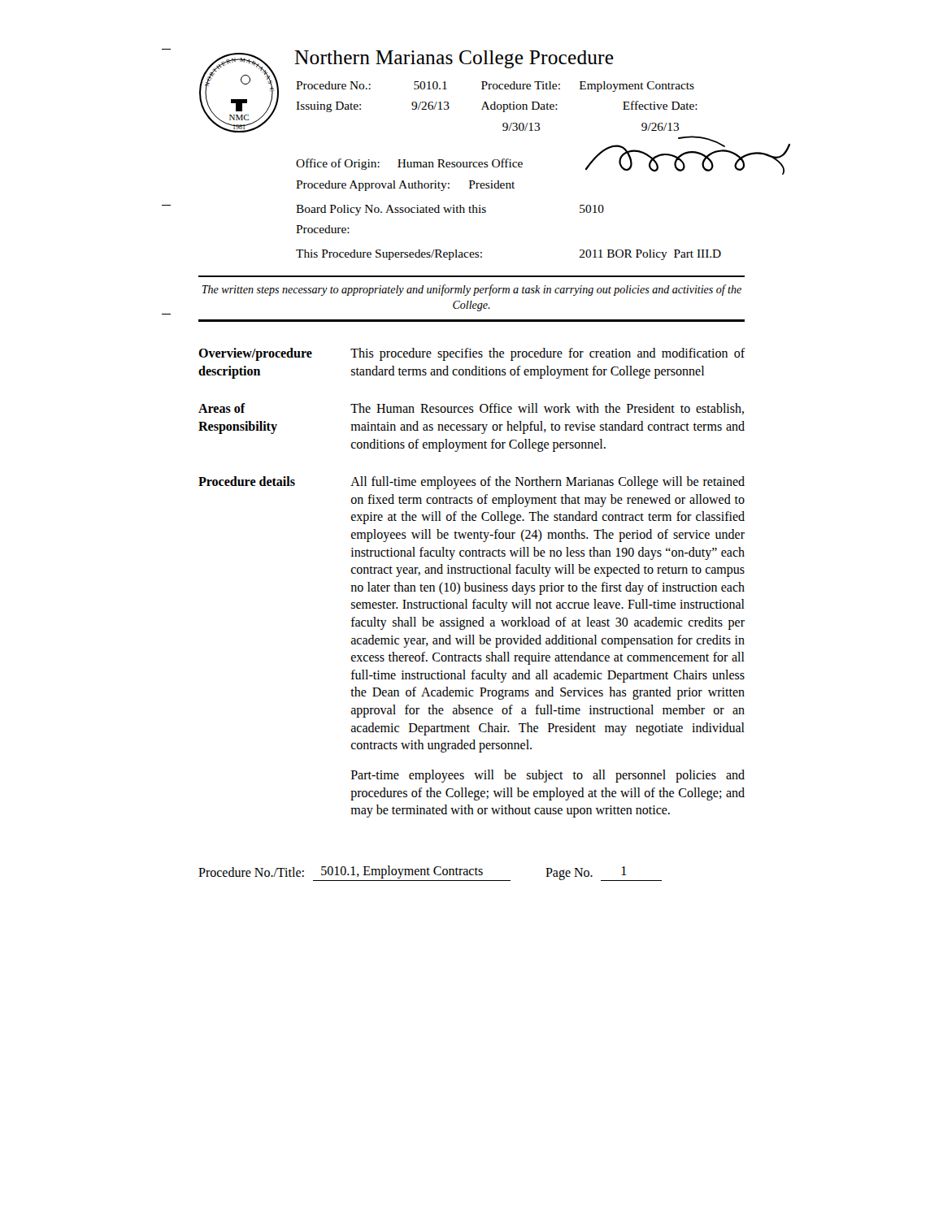NMC NORTHERN MARIANAS COLLEGE 1981
Northern Marianas College Procedure
| Procedure No.: | 5010.1 | Procedure Title: | Employment Contracts |
| Issuing Date: | 9/26/13 | Adoption Date: | Effective Date: |
| | | 9/30/13 | 9/26/13 |
| Office of Origin: | Human Resources Office | |
| Procedure Approval Authority: | President | |
| Board Policy No. Associated with this | 5010 |
| Procedure: | |
| This Procedure Supersedes/Replaces: | 2011 BOR Policy Part III.D |
The written steps necessary to appropriately and uniformly perform a task in carrying out policies and activities of the College.
Overview/procedure
description
This procedure specifies the procedure for creation and modification of standard terms and conditions of employment for College personnel
Areas of
Responsibility
The Human Resources Office will work with the President to establish, maintain and as necessary or helpful, to revise standard contract terms and conditions of employment for College personnel.
Procedure details
All full-time employees of the Northern Marianas College will be retained on fixed term contracts of employment that may be renewed or allowed to expire at the will of the College. The standard contract term for classified employees will be twenty-four (24) months. The period of service under instructional faculty contracts will be no less than 190 days “on-duty” each contract year, and instructional faculty will be expected to return to campus no later than ten (10) business days prior to the first day of instruction each semester. Instructional faculty will not accrue leave. Full-time instructional faculty shall be assigned a workload of at least 30 academic credits per academic year, and will be provided additional compensation for credits in excess thereof. Contracts shall require attendance at commencement for all full-time instructional faculty and all academic Department Chairs unless the Dean of Academic Programs and Services has granted prior written approval for the absence of a full-time instructional member or an academic Department Chair. The President may negotiate individual contracts with ungraded personnel.
Part-time employees will be subject to all personnel policies and procedures of the College; will be employed at the will of the College; and may be terminated with or without cause upon written notice.
Procedure No./Title: 5010.1, Employment Contracts Page No. 1